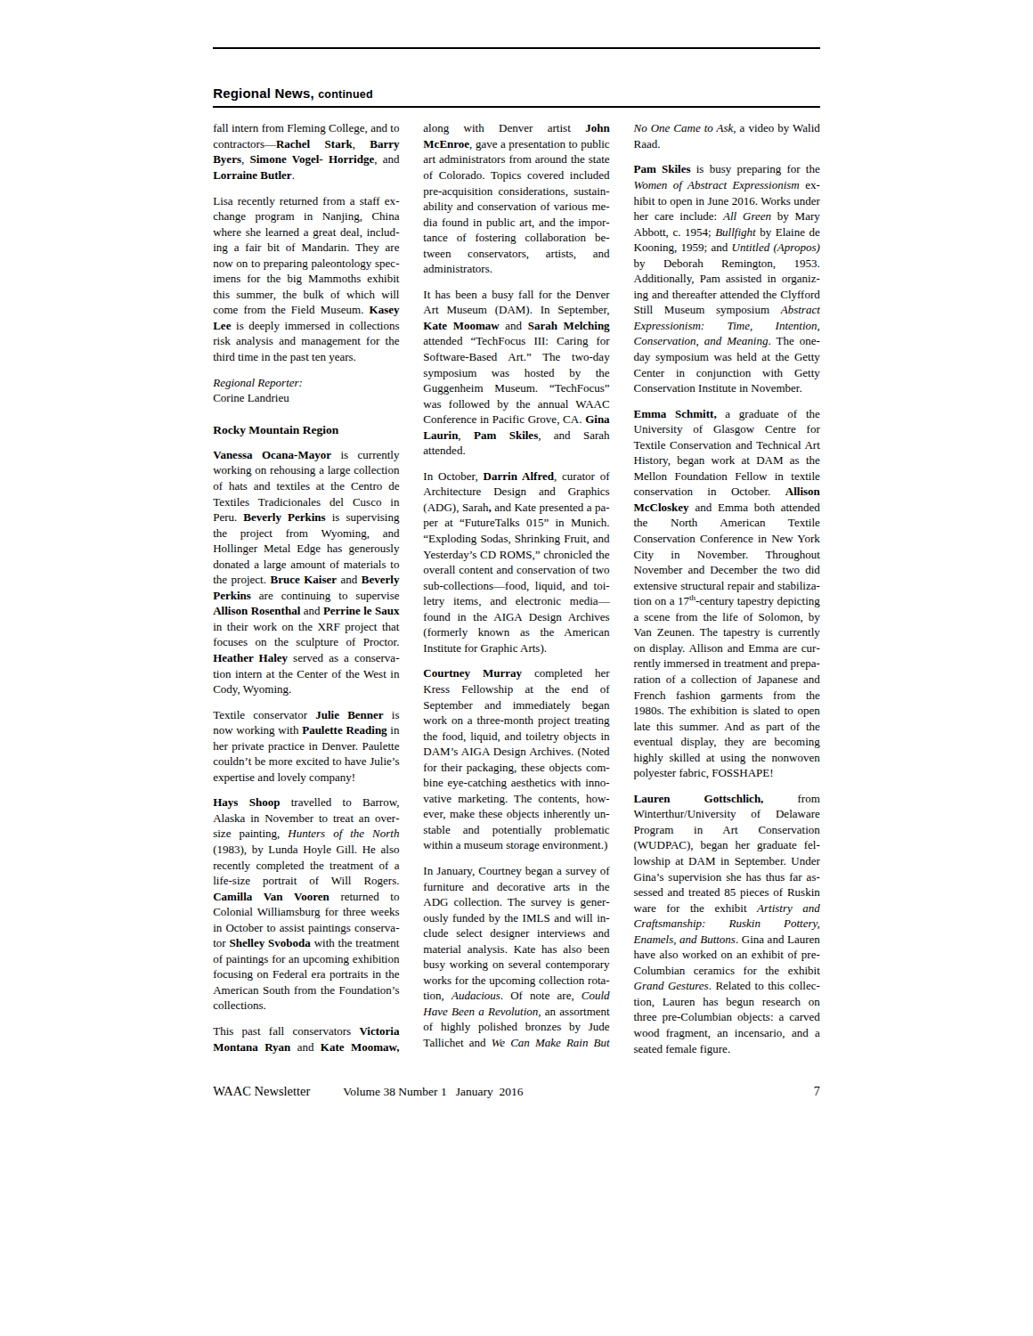Regional News, continued
fall intern from Fleming College, and to contractors—Rachel Stark, Barry Byers, Simone Vogel- Horridge, and Lorraine Butler.
Lisa recently returned from a staff exchange program in Nanjing, China where she learned a great deal, including a fair bit of Mandarin. They are now on to preparing paleontology specimens for the big Mammoths exhibit this summer, the bulk of which will come from the Field Museum. Kasey Lee is deeply immersed in collections risk analysis and management for the third time in the past ten years.
Regional Reporter:
Corine Landrieu
Rocky Mountain Region
Vanessa Ocana-Mayor is currently working on rehousing a large collection of hats and textiles at the Centro de Textiles Tradicionales del Cusco in Peru. Beverly Perkins is supervising the project from Wyoming, and Hollinger Metal Edge has generously donated a large amount of materials to the project. Bruce Kaiser and Beverly Perkins are continuing to supervise Allison Rosenthal and Perrine le Saux in their work on the XRF project that focuses on the sculpture of Proctor. Heather Haley served as a conservation intern at the Center of the West in Cody, Wyoming.
Textile conservator Julie Benner is now working with Paulette Reading in her private practice in Denver. Paulette couldn’t be more excited to have Julie’s expertise and lovely company!
Hays Shoop travelled to Barrow, Alaska in November to treat an oversize painting, Hunters of the North (1983), by Lunda Hoyle Gill. He also recently completed the treatment of a life-size portrait of Will Rogers. Camilla Van Vooren returned to Colonial Williamsburg for three weeks in October to assist paintings conservator Shelley Svoboda with the treatment of paintings for an upcoming exhibition focusing on Federal era portraits in the American South from the Foundation’s collections.
This past fall conservators Victoria Montana Ryan and Kate Moomaw, along with Denver artist John McEnroe, gave a presentation to public art administrators from around the state of Colorado. Topics covered included pre-acquisition considerations, sustainability and conservation of various media found in public art, and the importance of fostering collaboration between conservators, artists, and administrators.
It has been a busy fall for the Denver Art Museum (DAM). In September, Kate Moomaw and Sarah Melching attended “TechFocus III: Caring for Software-Based Art.” The two-day symposium was hosted by the Guggenheim Museum. “TechFocus” was followed by the annual WAAC Conference in Pacific Grove, CA. Gina Laurin, Pam Skiles, and Sarah attended.
In October, Darrin Alfred, curator of Architecture Design and Graphics (ADG), Sarah, and Kate presented a paper at “FutureTalks 015” in Munich. “Exploding Sodas, Shrinking Fruit, and Yesterday’s CD ROMS,” chronicled the overall content and conservation of two sub-collections—food, liquid, and toiletry items, and electronic media—found in the AIGA Design Archives (formerly known as the American Institute for Graphic Arts).
Courtney Murray completed her Kress Fellowship at the end of September and immediately began work on a three-month project treating the food, liquid, and toiletry objects in DAM’s AIGA Design Archives. (Noted for their packaging, these objects combine eye-catching aesthetics with innovative marketing. The contents, however, make these objects inherently unstable and potentially problematic within a museum storage environment.)
In January, Courtney began a survey of furniture and decorative arts in the ADG collection. The survey is generously funded by the IMLS and will include select designer interviews and material analysis. Kate has also been busy working on several contemporary works for the upcoming collection rotation, Audacious. Of note are, Could Have Been a Revolution, an assortment of highly polished bronzes by Jude Tallichet and We Can Make Rain But No One Came to Ask, a video by Walid Raad.
Pam Skiles is busy preparing for the Women of Abstract Expressionism exhibit to open in June 2016. Works under her care include: All Green by Mary Abbott, c. 1954; Bullfight by Elaine de Kooning, 1959; and Untitled (Apropos) by Deborah Remington, 1953. Additionally, Pam assisted in organizing and thereafter attended the Clyfford Still Museum symposium Abstract Expressionism: Time, Intention, Conservation, and Meaning. The one-day symposium was held at the Getty Center in conjunction with Getty Conservation Institute in November.
Emma Schmitt, a graduate of the University of Glasgow Centre for Textile Conservation and Technical Art History, began work at DAM as the Mellon Foundation Fellow in textile conservation in October. Allison McCloskey and Emma both attended the North American Textile Conservation Conference in New York City in November. Throughout November and December the two did extensive structural repair and stabilization on a 17th-century tapestry depicting a scene from the life of Solomon, by Van Zeunen. The tapestry is currently on display. Allison and Emma are currently immersed in treatment and preparation of a collection of Japanese and French fashion garments from the 1980s. The exhibition is slated to open late this summer. And as part of the eventual display, they are becoming highly skilled at using the nonwoven polyester fabric, FOSSHAPE!
Lauren Gottschlich, from Winterthur/University of Delaware Program in Art Conservation (WUDPAC), began her graduate fellowship at DAM in September. Under Gina’s supervision she has thus far assessed and treated 85 pieces of Ruskin ware for the exhibit Artistry and Craftsmanship: Ruskin Pottery, Enamels, and Buttons. Gina and Lauren have also worked on an exhibit of pre-Columbian ceramics for the exhibit Grand Gestures. Related to this collection, Lauren has begun research on three pre-Columbian objects: a carved wood fragment, an incensario, and a seated female figure.
WAAC Newsletter Volume 38 Number 1 January 2016
7